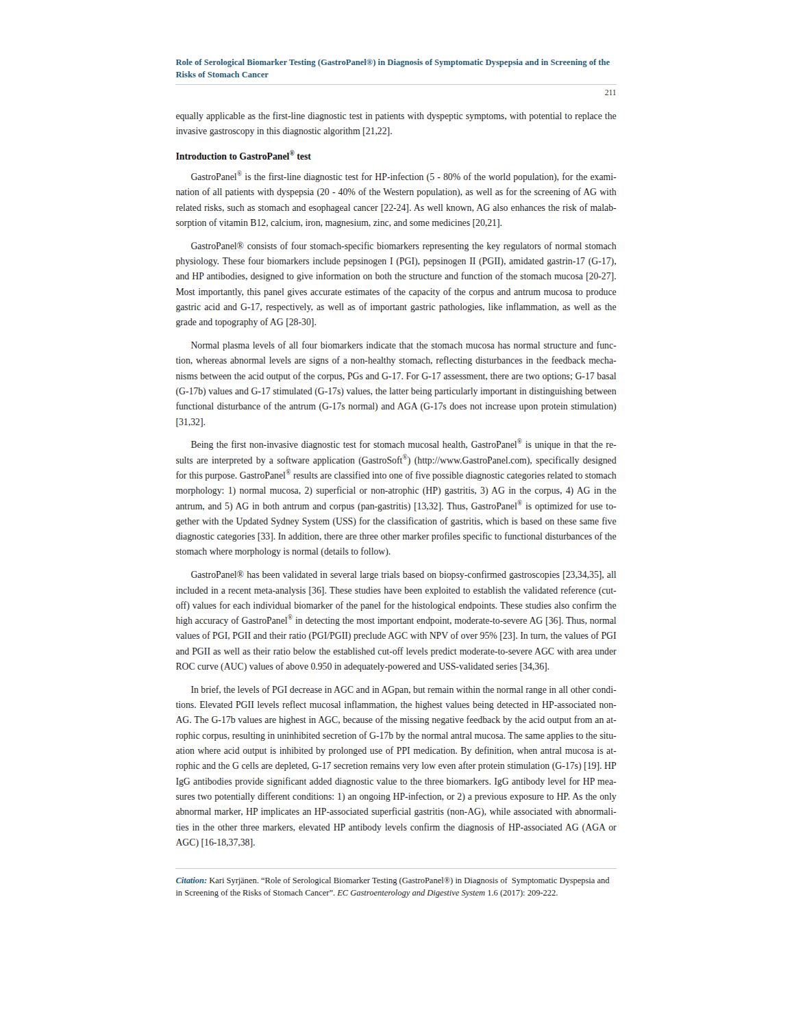Role of Serological Biomarker Testing (GastroPanel®) in Diagnosis of Symptomatic Dyspepsia and in Screening of the Risks of Stomach Cancer
211
equally applicable as the first-line diagnostic test in patients with dyspeptic symptoms, with potential to replace the invasive gastroscopy in this diagnostic algorithm [21,22].
Introduction to GastroPanel® test
GastroPanel® is the first-line diagnostic test for HP-infection (5 - 80% of the world population), for the examination of all patients with dyspepsia (20 - 40% of the Western population), as well as for the screening of AG with related risks, such as stomach and esophageal cancer [22-24]. As well known, AG also enhances the risk of malabsorption of vitamin B12, calcium, iron, magnesium, zinc, and some medicines [20,21].
GastroPanel® consists of four stomach-specific biomarkers representing the key regulators of normal stomach physiology. These four biomarkers include pepsinogen I (PGI), pepsinogen II (PGII), amidated gastrin-17 (G-17), and HP antibodies, designed to give information on both the structure and function of the stomach mucosa [20-27]. Most importantly, this panel gives accurate estimates of the capacity of the corpus and antrum mucosa to produce gastric acid and G-17, respectively, as well as of important gastric pathologies, like inflammation, as well as the grade and topography of AG [28-30].
Normal plasma levels of all four biomarkers indicate that the stomach mucosa has normal structure and function, whereas abnormal levels are signs of a non-healthy stomach, reflecting disturbances in the feedback mechanisms between the acid output of the corpus, PGs and G-17. For G-17 assessment, there are two options; G-17 basal (G-17b) values and G-17 stimulated (G-17s) values, the latter being particularly important in distinguishing between functional disturbance of the antrum (G-17s normal) and AGA (G-17s does not increase upon protein stimulation) [31,32].
Being the first non-invasive diagnostic test for stomach mucosal health, GastroPanel® is unique in that the results are interpreted by a software application (GastroSoft®) (http://www.GastroPanel.com), specifically designed for this purpose. GastroPanel® results are classified into one of five possible diagnostic categories related to stomach morphology: 1) normal mucosa, 2) superficial or non-atrophic (HP) gastritis, 3) AG in the corpus, 4) AG in the antrum, and 5) AG in both antrum and corpus (pan-gastritis) [13,32]. Thus, GastroPanel® is optimized for use together with the Updated Sydney System (USS) for the classification of gastritis, which is based on these same five diagnostic categories [33]. In addition, there are three other marker profiles specific to functional disturbances of the stomach where morphology is normal (details to follow).
GastroPanel® has been validated in several large trials based on biopsy-confirmed gastroscopies [23,34,35], all included in a recent meta-analysis [36]. These studies have been exploited to establish the validated reference (cut-off) values for each individual biomarker of the panel for the histological endpoints. These studies also confirm the high accuracy of GastroPanel® in detecting the most important endpoint, moderate-to-severe AG [36]. Thus, normal values of PGI, PGII and their ratio (PGI/PGII) preclude AGC with NPV of over 95% [23]. In turn, the values of PGI and PGII as well as their ratio below the established cut-off levels predict moderate-to-severe AGC with area under ROC curve (AUC) values of above 0.950 in adequately-powered and USS-validated series [34,36].
In brief, the levels of PGI decrease in AGC and in AGpan, but remain within the normal range in all other conditions. Elevated PGII levels reflect mucosal inflammation, the highest values being detected in HP-associated non-AG. The G-17b values are highest in AGC, because of the missing negative feedback by the acid output from an atrophic corpus, resulting in uninhibited secretion of G-17b by the normal antral mucosa. The same applies to the situation where acid output is inhibited by prolonged use of PPI medication. By definition, when antral mucosa is atrophic and the G cells are depleted, G-17 secretion remains very low even after protein stimulation (G-17s) [19]. HP IgG antibodies provide significant added diagnostic value to the three biomarkers. IgG antibody level for HP measures two potentially different conditions: 1) an ongoing HP-infection, or 2) a previous exposure to HP. As the only abnormal marker, HP implicates an HP-associated superficial gastritis (non-AG), while associated with abnormalities in the other three markers, elevated HP antibody levels confirm the diagnosis of HP-associated AG (AGA or AGC) [16-18,37,38].
Citation: Kari Syrjänen. “Role of Serological Biomarker Testing (GastroPanel®) in Diagnosis of Symptomatic Dyspepsia and in Screening of the Risks of Stomach Cancer”. EC Gastroenterology and Digestive System 1.6 (2017): 209-222.